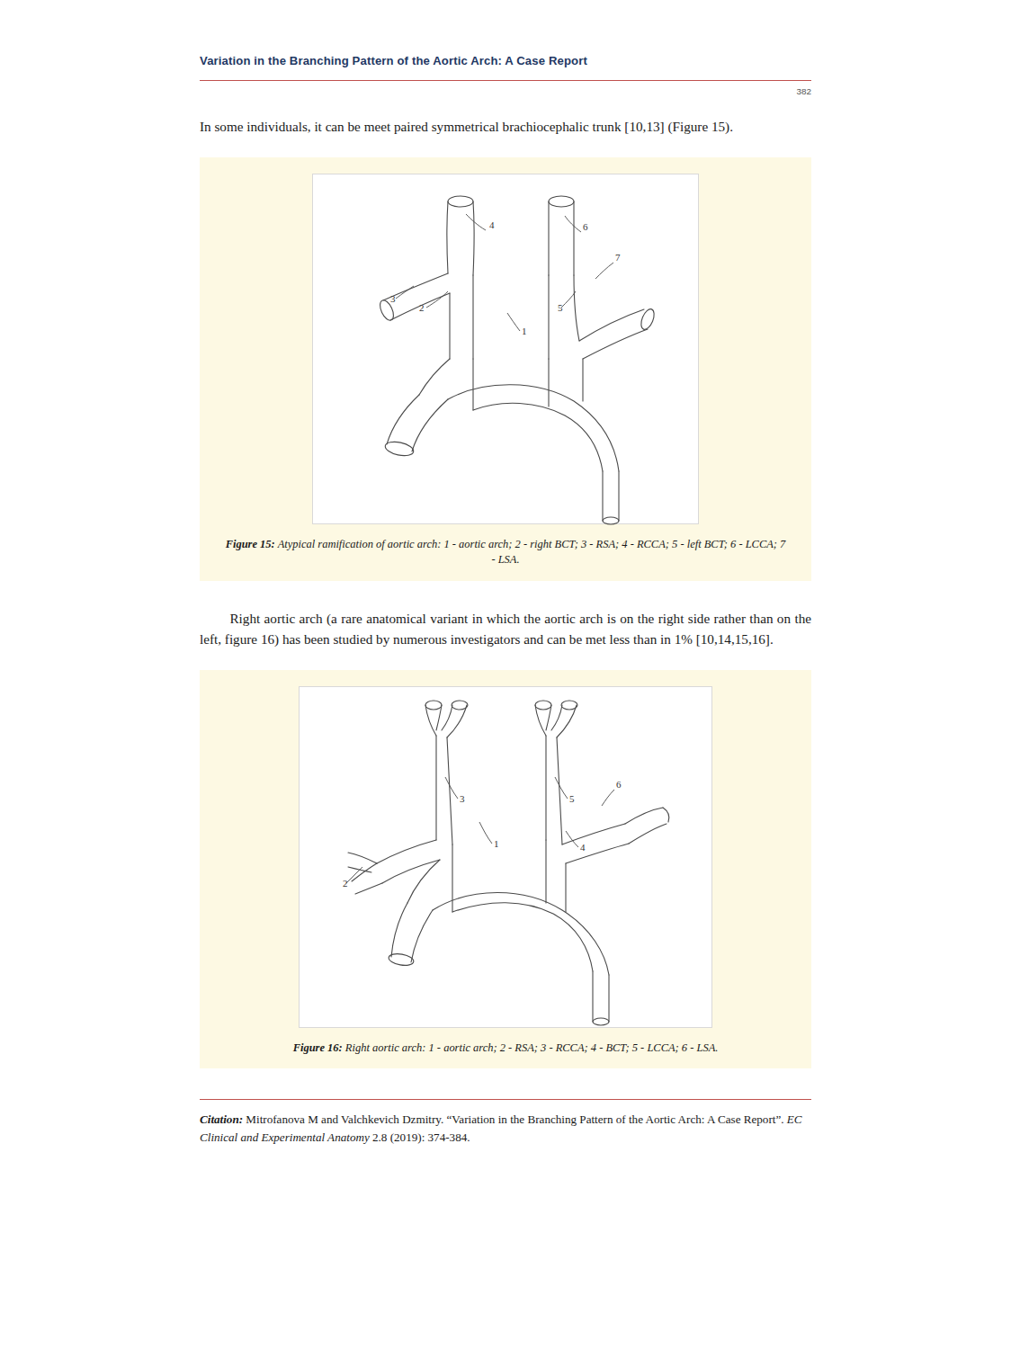Variation in the Branching Pattern of the Aortic Arch: A Case Report
382
In some individuals, it can be meet paired symmetrical brachiocephalic trunk [10,13] (Figure 15).
4 2 3 1 6 7 5
Figure 15: Atypical ramification of aortic arch: 1 - aortic arch; 2 - right BCT; 3 - RSA; 4 - RCCA; 5 - left BCT; 6 - LCCA; 7 - LSA.
Right aortic arch (a rare anatomical variant in which the aortic arch is on the right side rather than on the left, figure 16) has been studied by numerous investigators and can be met less than in 1% [10,14,15,16].
3 2 1 5 6 4
Figure 16: Right aortic arch: 1 - aortic arch; 2 - RSA; 3 - RCCA; 4 - BCT; 5 - LCCA; 6 - LSA.
Citation: Mitrofanova M and Valchkevich Dzmitry. “Variation in the Branching Pattern of the Aortic Arch: A Case Report”. EC Clinical and Experimental Anatomy 2.8 (2019): 374-384.